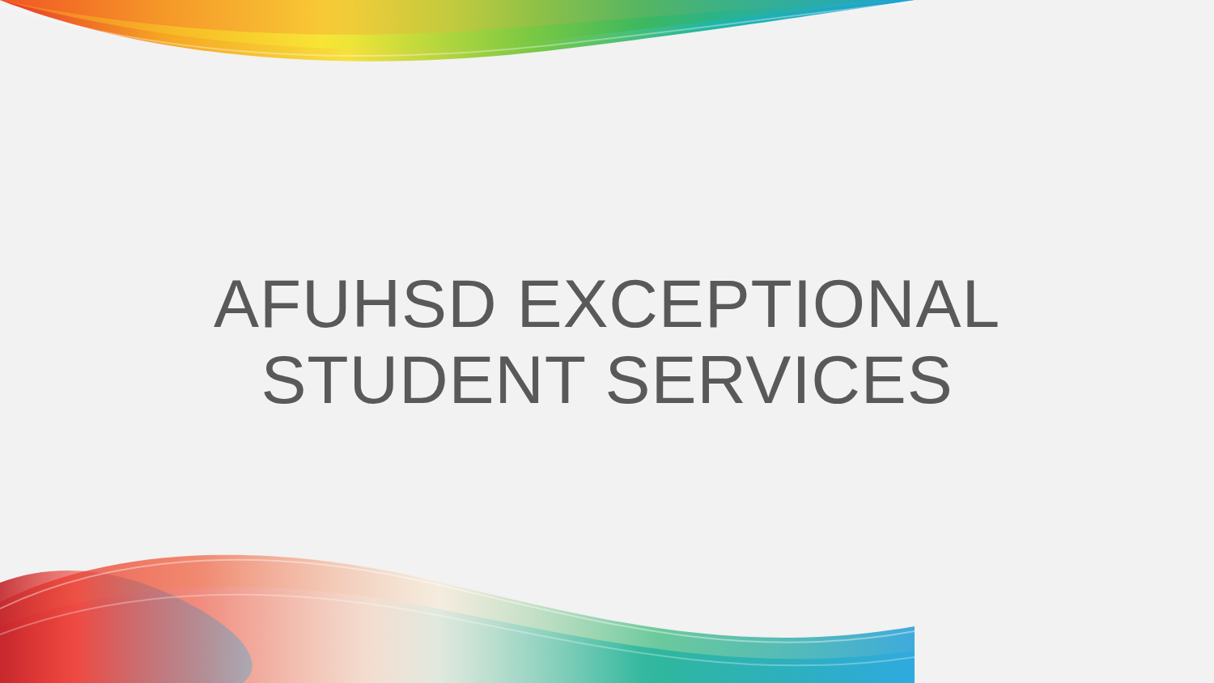AFUHSD Exceptional Student Services